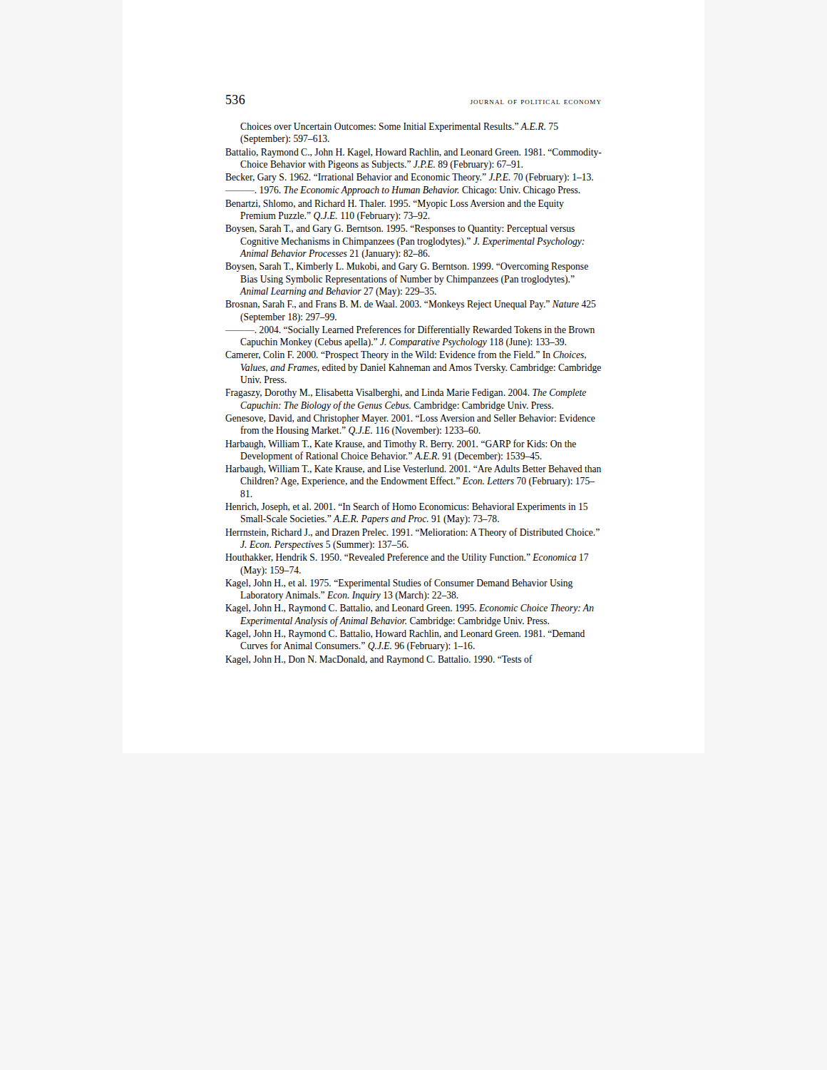536
journal of political economy
Choices over Uncertain Outcomes: Some Initial Experimental Results.” A.E.R. 75 (September): 597–613.
Battalio, Raymond C., John H. Kagel, Howard Rachlin, and Leonard Green. 1981. “Commodity-Choice Behavior with Pigeons as Subjects.” J.P.E. 89 (February): 67–91.
Becker, Gary S. 1962. “Irrational Behavior and Economic Theory.” J.P.E. 70 (February): 1–13.
———. 1976. The Economic Approach to Human Behavior. Chicago: Univ. Chicago Press.
Benartzi, Shlomo, and Richard H. Thaler. 1995. “Myopic Loss Aversion and the Equity Premium Puzzle.” Q.J.E. 110 (February): 73–92.
Boysen, Sarah T., and Gary G. Berntson. 1995. “Responses to Quantity: Perceptual versus Cognitive Mechanisms in Chimpanzees (Pan troglodytes).” J. Experimental Psychology: Animal Behavior Processes 21 (January): 82–86.
Boysen, Sarah T., Kimberly L. Mukobi, and Gary G. Berntson. 1999. “Overcoming Response Bias Using Symbolic Representations of Number by Chimpanzees (Pan troglodytes).” Animal Learning and Behavior 27 (May): 229–35.
Brosnan, Sarah F., and Frans B. M. de Waal. 2003. “Monkeys Reject Unequal Pay.” Nature 425 (September 18): 297–99.
———. 2004. “Socially Learned Preferences for Differentially Rewarded Tokens in the Brown Capuchin Monkey (Cebus apella).” J. Comparative Psychology 118 (June): 133–39.
Camerer, Colin F. 2000. “Prospect Theory in the Wild: Evidence from the Field.” In Choices, Values, and Frames, edited by Daniel Kahneman and Amos Tversky. Cambridge: Cambridge Univ. Press.
Fragaszy, Dorothy M., Elisabetta Visalberghi, and Linda Marie Fedigan. 2004. The Complete Capuchin: The Biology of the Genus Cebus. Cambridge: Cambridge Univ. Press.
Genesove, David, and Christopher Mayer. 2001. “Loss Aversion and Seller Behavior: Evidence from the Housing Market.” Q.J.E. 116 (November): 1233–60.
Harbaugh, William T., Kate Krause, and Timothy R. Berry. 2001. “GARP for Kids: On the Development of Rational Choice Behavior.” A.E.R. 91 (December): 1539–45.
Harbaugh, William T., Kate Krause, and Lise Vesterlund. 2001. “Are Adults Better Behaved than Children? Age, Experience, and the Endowment Effect.” Econ. Letters 70 (February): 175–81.
Henrich, Joseph, et al. 2001. “In Search of Homo Economicus: Behavioral Experiments in 15 Small-Scale Societies.” A.E.R. Papers and Proc. 91 (May): 73–78.
Herrnstein, Richard J., and Drazen Prelec. 1991. “Melioration: A Theory of Distributed Choice.” J. Econ. Perspectives 5 (Summer): 137–56.
Houthakker, Hendrik S. 1950. “Revealed Preference and the Utility Function.” Economica 17 (May): 159–74.
Kagel, John H., et al. 1975. “Experimental Studies of Consumer Demand Behavior Using Laboratory Animals.” Econ. Inquiry 13 (March): 22–38.
Kagel, John H., Raymond C. Battalio, and Leonard Green. 1995. Economic Choice Theory: An Experimental Analysis of Animal Behavior. Cambridge: Cambridge Univ. Press.
Kagel, John H., Raymond C. Battalio, Howard Rachlin, and Leonard Green. 1981. “Demand Curves for Animal Consumers.” Q.J.E. 96 (February): 1–16.
Kagel, John H., Don N. MacDonald, and Raymond C. Battalio. 1990. “Tests of